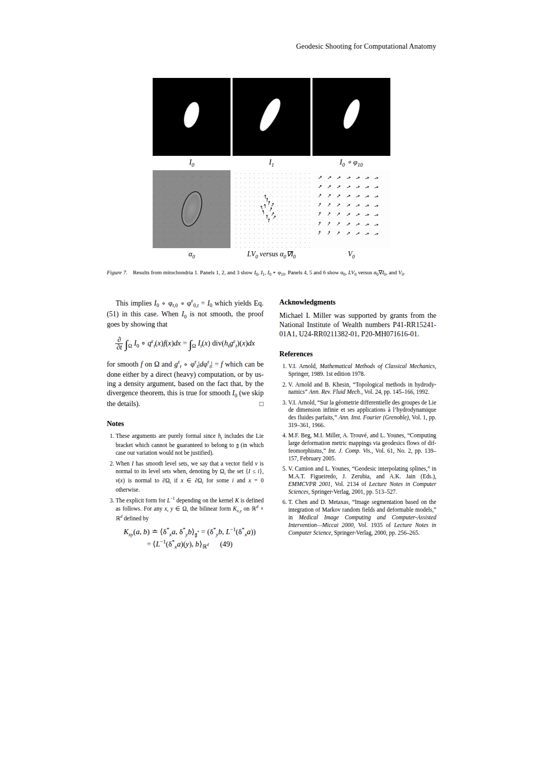Geodesic Shooting for Computational Anatomy
I0
I1
I0 ∘ φ10
α0
LV0 versus α0∇I0
V0
Figure 7. Results from mitochondria 1. Panels 1, 2, and 3 show I0, I1, I0 ∘ φ10. Panels 4, 5 and 6 show α0, LV0 versus α0∇I0, and V0.
This implies I0 ∘ φt,0 ∘ φε0,t = I0 which yields Eq. (51) in this case. When I0 is not smooth, the proof goes by showing that
∂∂t ∫Ω I0 ∘ qεt(x)f(x)dx = ∫Ω It(x) div(htgεt)(x)dx
for smooth f on Ω and gεt ∘ φεt|dφεt| = f which can be done either by a direct (heavy) computation, or by using a density argument, based on the fact that, by the divergence theorem, this is true for smooth I0 (we skip the details). □
Notes
These arguments are purely formal since ht includes the Lie bracket which cannot be guaranteed to belong to 𝔤 (in which case our variation would not be justified).
When I has smooth level sets, we say that a vector field v is normal to its level sets when, denoting by Ωi the set {I ≤ i}, v(x) is normal to ∂Ωi if x ∈ ∂Ωi for some i and x = 0 otherwise.
The explicit form for L−1 depending on the kernel K is defined as follows. For any x, y ∈ Ω, the bilinear form Kx,y on ℝd × ℝd defined by
Kxy(a, b) ≐ ⟨δ*xa, δ*yb⟩𝔤* = (δ*yb, L−1(δ*xa)) = ⟨L−1(δ*xa)(y), b⟩ℝd (49)
Acknowledgments
Michael I. Miller was supported by grants from the National Institute of Wealth numbers P41-RR15241-01A1, U24-RR0211382-01, P20-MH071616-01.
References
V.I. Arnold, Mathematical Methods of Classical Mechanics, Springer, 1989. 1st edition 1978.
V. Arnold and B. Khesin, “Topological methods in hydrodynamics” Ann. Rev. Fluid Mech., Vol. 24, pp. 145–166, 1992.
V.I. Arnold, “Sur la géometrie differentielle des groupes de Lie de dimension infinie et ses applications à l’hydrodynamique des fluides parfaits,” Ann. Inst. Fourier (Grenoble), Vol. 1, pp. 319–361, 1966.
M.F. Beg, M.I. Miller, A. Trouvé, and L. Younes, “Computing large deformation metric mappings via geodesics flows of diffeomorphisms,” Int. J. Comp. Vis., Vol. 61, No. 2, pp. 139–157, February 2005.
V. Camion and L. Younes, “Geodesic interpolating splines,” in M.A.T. Figueiredo, J. Zerubia, and A.K. Jain (Eds.), EMMCVPR 2001, Vol. 2134 of Lecture Notes in Computer Sciences, Springer-Verlag, 2001, pp. 513–527.
T. Chen and D. Metaxas, “Image segmentation based on the integration of Markov random fields and deformable models,” in Medical Image Computing and Computer-Assisted Intervention—Miccai 2000, Vol. 1935 of Lecture Notes in Computer Science, Springer-Verlag, 2000, pp. 256–265.